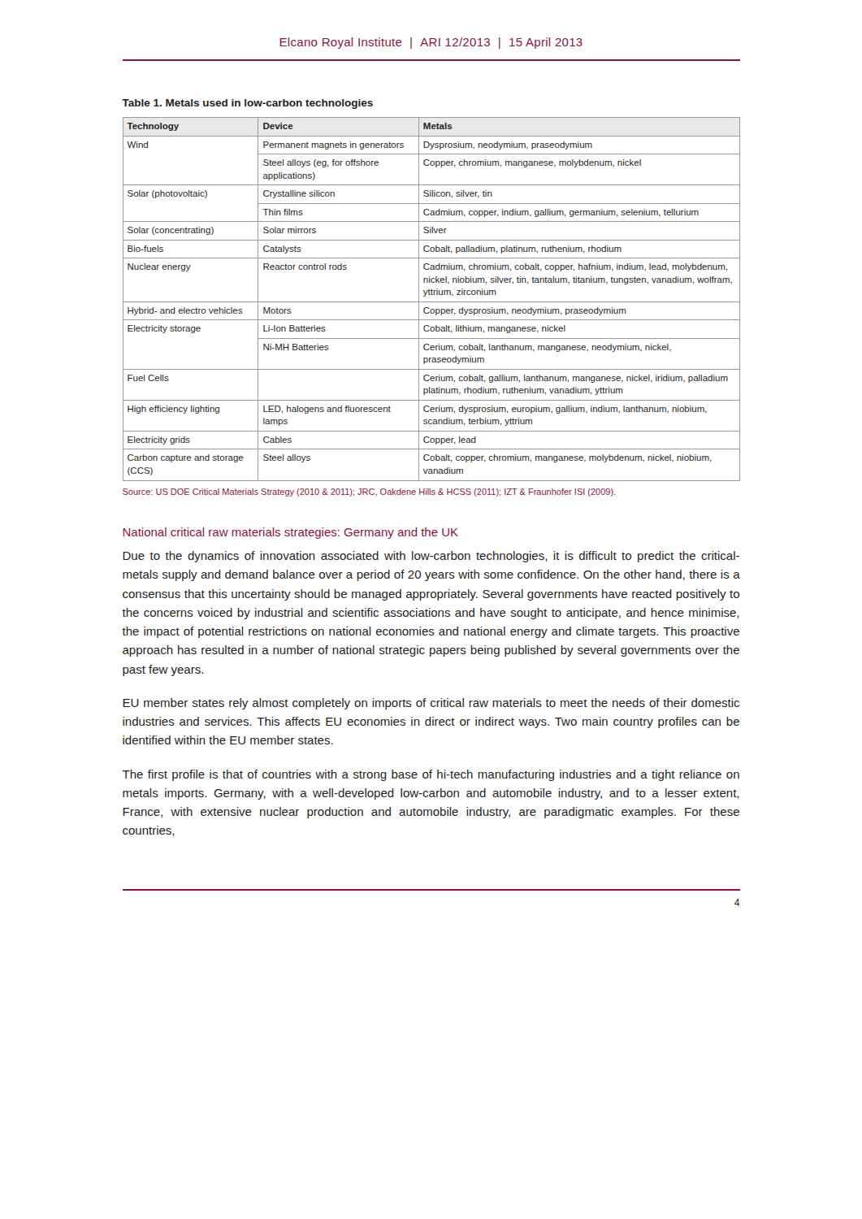Elcano Royal Institute | ARI 12/2013 | 15 April 2013
Table 1. Metals used in low-carbon technologies
| Technology | Device | Metals |
| --- | --- | --- |
| Wind | Permanent magnets in generators | Dysprosium, neodymium, praseodymium |
| Steel alloys (eg, for offshore applications) | Copper, chromium, manganese, molybdenum, nickel |
| Solar (photovoltaic) | Crystalline silicon | Silicon, silver, tin |
| Thin films | Cadmium, copper, indium, gallium, germanium, selenium, tellurium |
| Solar (concentrating) | Solar mirrors | Silver |
| Bio-fuels | Catalysts | Cobalt, palladium, platinum, ruthenium, rhodium |
| Nuclear energy | Reactor control rods | Cadmium, chromium, cobalt, copper, hafnium, indium, lead, molybdenum, nickel, niobium, silver, tin, tantalum, titanium, tungsten, vanadium, wolfram, yttrium, zirconium |
| Hybrid- and electro vehicles | Motors | Copper, dysprosium, neodymium, praseodymium |
| Electricity storage | Li-Ion Batteries | Cobalt, lithium, manganese, nickel |
| Ni-MH Batteries | Cerium, cobalt, lanthanum, manganese, neodymium, nickel, praseodymium |
| Fuel Cells | | Cerium, cobalt, gallium, lanthanum, manganese, nickel, iridium, palladium platinum, rhodium, ruthenium, vanadium, yttrium |
| High efficiency lighting | LED, halogens and fluorescent lamps | Cerium, dysprosium, europium, gallium, indium, lanthanum, niobium, scandium, terbium, yttrium |
| Electricity grids | Cables | Copper, lead |
| Carbon capture and storage (CCS) | Steel alloys | Cobalt, copper, chromium, manganese, molybdenum, nickel, niobium, vanadium |
Source: US DOE Critical Materials Strategy (2010 & 2011); JRC, Oakdene Hills & HCSS (2011); IZT & Fraunhofer ISI (2009).
National critical raw materials strategies: Germany and the UK
Due to the dynamics of innovation associated with low-carbon technologies, it is difficult to predict the critical-metals supply and demand balance over a period of 20 years with some confidence. On the other hand, there is a consensus that this uncertainty should be managed appropriately. Several governments have reacted positively to the concerns voiced by industrial and scientific associations and have sought to anticipate, and hence minimise, the impact of potential restrictions on national economies and national energy and climate targets. This proactive approach has resulted in a number of national strategic papers being published by several governments over the past few years.
EU member states rely almost completely on imports of critical raw materials to meet the needs of their domestic industries and services. This affects EU economies in direct or indirect ways. Two main country profiles can be identified within the EU member states.
The first profile is that of countries with a strong base of hi-tech manufacturing industries and a tight reliance on metals imports. Germany, with a well-developed low-carbon and automobile industry, and to a lesser extent, France, with extensive nuclear production and automobile industry, are paradigmatic examples. For these countries,
4